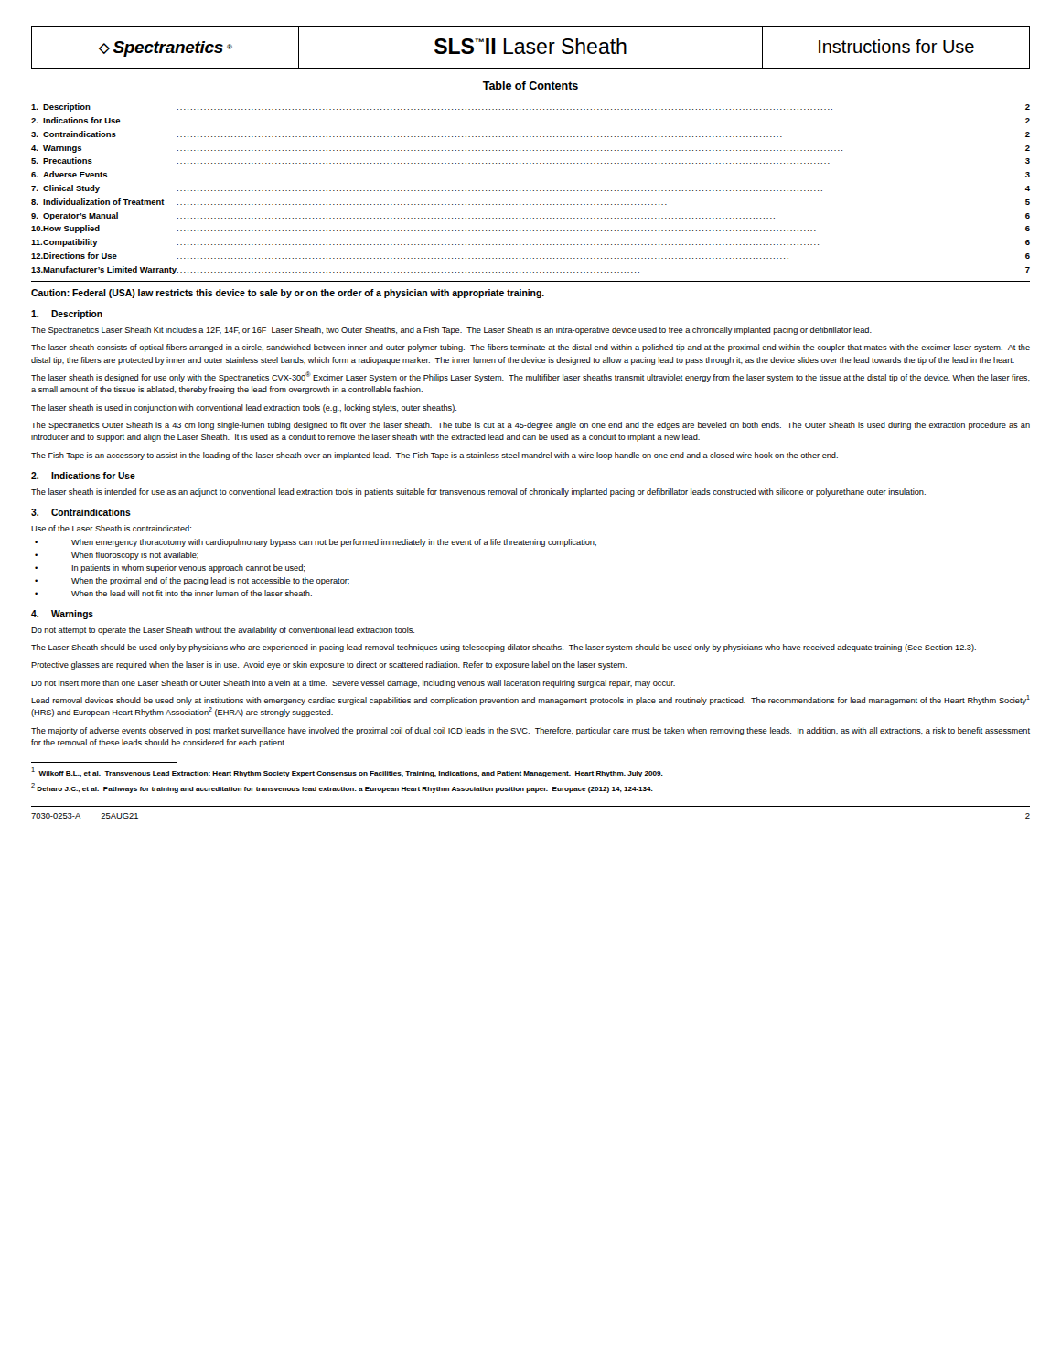◇Spectranetics®
SLS™II Laser Sheath
Instructions for Use
Table of Contents
| 1. | Description | .................................................................................................................................................................................................. | 2 |
| 2. | Indications for Use | ................................................................................................................................................................................. | 2 |
| 3. | Contraindications | ................................................................................................................................................................................... | 2 |
| 4. | Warnings | ..................................................................................................................................................................................................... | 2 |
| 5. | Precautions | ................................................................................................................................................................................................. | 3 |
| 6. | Adverse Events | ......................................................................................................................................................................................... | 3 |
| 7. | Clinical Study | ............................................................................................................................................................................................... | 4 |
| 8. | Individualization of Treatment | ................................................................................................................................................. | 5 |
| 9. | Operator’s Manual | ................................................................................................................................................................................. | 6 |
| 10. | How Supplied | ............................................................................................................................................................................................. | 6 |
| 11. | Compatibility | .............................................................................................................................................................................................. | 6 |
| 12. | Directions for Use | ..................................................................................................................................................................................... | 6 |
| 13. | Manufacturer’s Limited Warranty | ......................................................................................................................................... | 7 |
Caution: Federal (USA) law restricts this device to sale by or on the order of a physician with appropriate training.
1. Description
The Spectranetics Laser Sheath Kit includes a 12F, 14F, or 16F Laser Sheath, two Outer Sheaths, and a Fish Tape. The Laser Sheath is an intra-operative device used to free a chronically implanted pacing or defibrillator lead.
The laser sheath consists of optical fibers arranged in a circle, sandwiched between inner and outer polymer tubing. The fibers terminate at the distal end within a polished tip and at the proximal end within the coupler that mates with the excimer laser system. At the distal tip, the fibers are protected by inner and outer stainless steel bands, which form a radiopaque marker. The inner lumen of the device is designed to allow a pacing lead to pass through it, as the device slides over the lead towards the tip of the lead in the heart.
The laser sheath is designed for use only with the Spectranetics CVX-300® Excimer Laser System or the Philips Laser System. The multifiber laser sheaths transmit ultraviolet energy from the laser system to the tissue at the distal tip of the device. When the laser fires, a small amount of the tissue is ablated, thereby freeing the lead from overgrowth in a controllable fashion.
The laser sheath is used in conjunction with conventional lead extraction tools (e.g., locking stylets, outer sheaths).
The Spectranetics Outer Sheath is a 43 cm long single-lumen tubing designed to fit over the laser sheath. The tube is cut at a 45-degree angle on one end and the edges are beveled on both ends. The Outer Sheath is used during the extraction procedure as an introducer and to support and align the Laser Sheath. It is used as a conduit to remove the laser sheath with the extracted lead and can be used as a conduit to implant a new lead.
The Fish Tape is an accessory to assist in the loading of the laser sheath over an implanted lead. The Fish Tape is a stainless steel mandrel with a wire loop handle on one end and a closed wire hook on the other end.
2. Indications for Use
The laser sheath is intended for use as an adjunct to conventional lead extraction tools in patients suitable for transvenous removal of chronically implanted pacing or defibrillator leads constructed with silicone or polyurethane outer insulation.
3. Contraindications
Use of the Laser Sheath is contraindicated:
When emergency thoracotomy with cardiopulmonary bypass can not be performed immediately in the event of a life threatening complication;
When fluoroscopy is not available;
In patients in whom superior venous approach cannot be used;
When the proximal end of the pacing lead is not accessible to the operator;
When the lead will not fit into the inner lumen of the laser sheath.
4. Warnings
Do not attempt to operate the Laser Sheath without the availability of conventional lead extraction tools.
The Laser Sheath should be used only by physicians who are experienced in pacing lead removal techniques using telescoping dilator sheaths. The laser system should be used only by physicians who have received adequate training (See Section 12.3).
Protective glasses are required when the laser is in use. Avoid eye or skin exposure to direct or scattered radiation. Refer to exposure label on the laser system.
Do not insert more than one Laser Sheath or Outer Sheath into a vein at a time. Severe vessel damage, including venous wall laceration requiring surgical repair, may occur.
Lead removal devices should be used only at institutions with emergency cardiac surgical capabilities and complication prevention and management protocols in place and routinely practiced. The recommendations for lead management of the Heart Rhythm Society1 (HRS) and European Heart Rhythm Association2 (EHRA) are strongly suggested.
The majority of adverse events observed in post market surveillance have involved the proximal coil of dual coil ICD leads in the SVC. Therefore, particular care must be taken when removing these leads. In addition, as with all extractions, a risk to benefit assessment for the removal of these leads should be considered for each patient.
1 Wilkoff B.L., et al. Transvenous Lead Extraction: Heart Rhythm Society Expert Consensus on Facilities, Training, Indications, and Patient Management. Heart Rhythm. July 2009.
2 Deharo J.C., et al. Pathways for training and accreditation for transvenous lead extraction: a European Heart Rhythm Association position paper. Europace (2012) 14, 124-134.
7030-0253-A 25AUG21
2